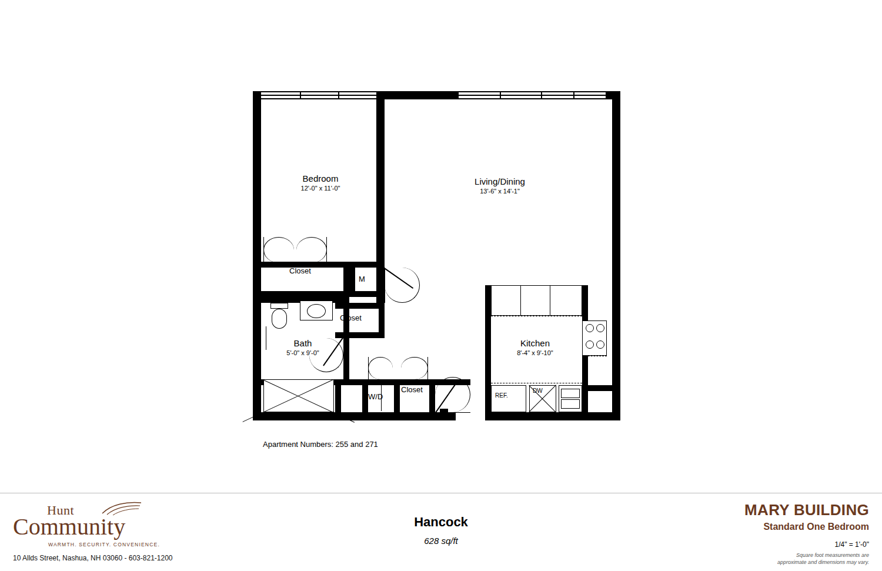Closet
M
Bath
5'-0" x 9'-0"
Closet
W/D
Closet
Bedroom
12'-0" x 11'-0"
Living/Dining
13'-6" x 14'-1"
Kitchen
8'-4" x 9'-10"
REF.
DW
Apartment Numbers: 255 and 271
Hunt
Community
WARMTH. SECURITY. CONVENIENCE.
10 Allds Street, Nashua, NH 03060 - 603-821-1200
Hancock
628 sq/ft
MARY BUILDING
Standard One Bedroom
1/4" = 1'-0"
Square foot measurements are
approximate and dimensions may vary.